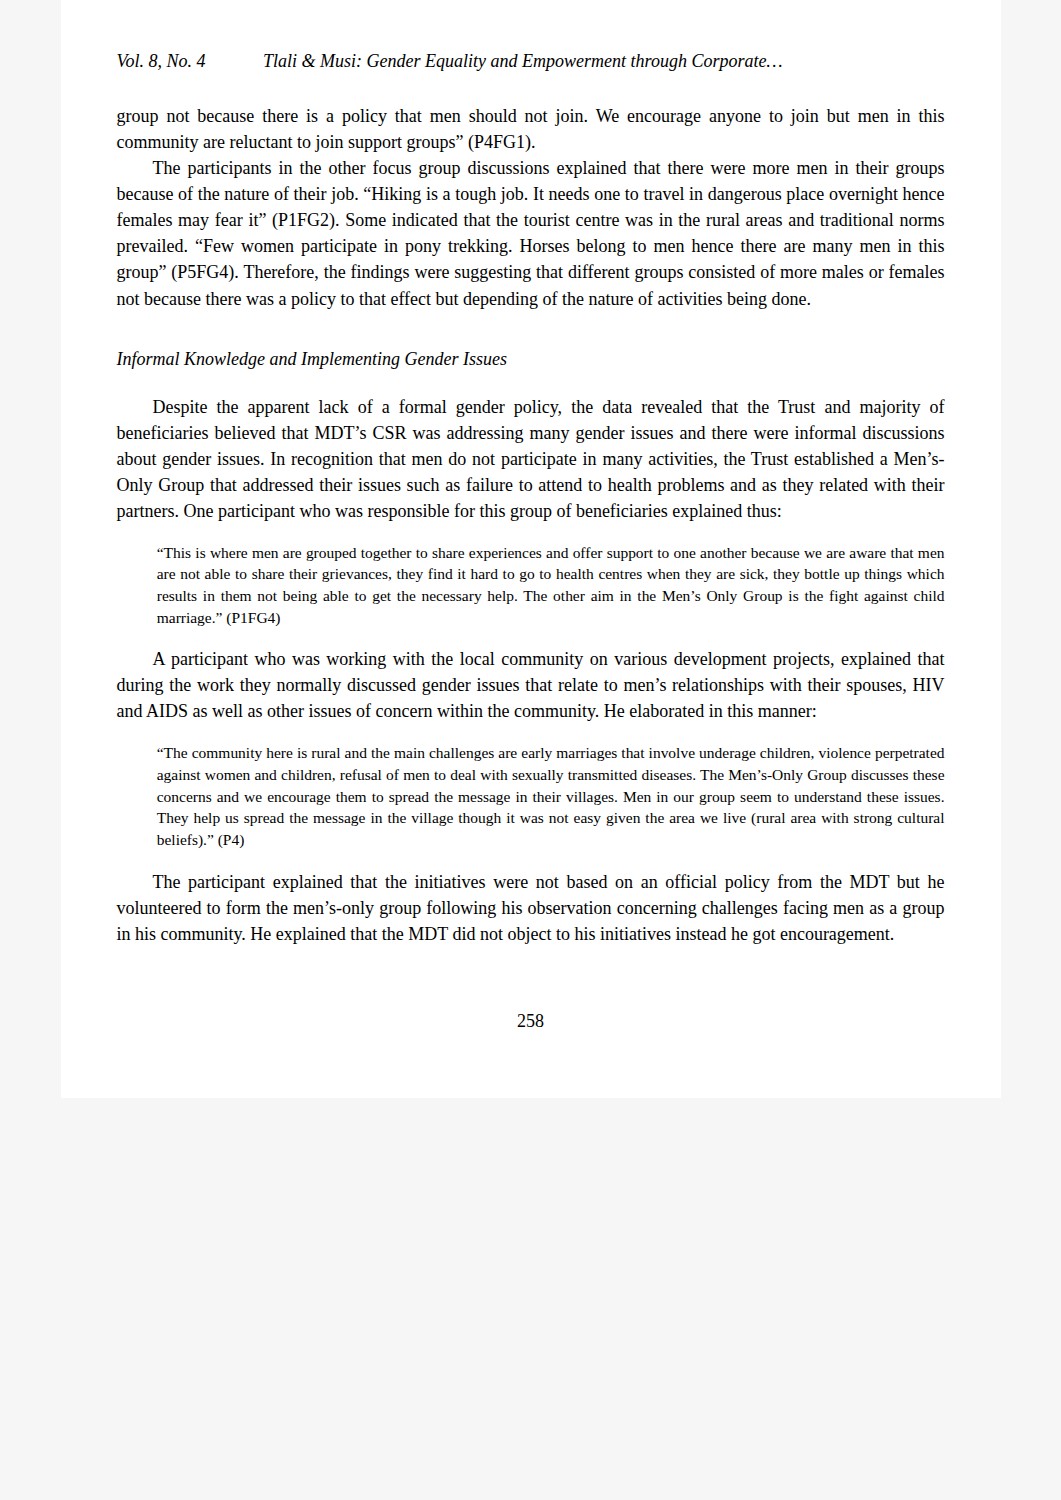Vol. 8, No. 4 Tlali & Musi: Gender Equality and Empowerment through Corporate…
group not because there is a policy that men should not join. We encourage anyone to join but men in this community are reluctant to join support groups” (P4FG1).
The participants in the other focus group discussions explained that there were more men in their groups because of the nature of their job. “Hiking is a tough job. It needs one to travel in dangerous place overnight hence females may fear it” (P1FG2). Some indicated that the tourist centre was in the rural areas and traditional norms prevailed. “Few women participate in pony trekking. Horses belong to men hence there are many men in this group” (P5FG4). Therefore, the findings were suggesting that different groups consisted of more males or females not because there was a policy to that effect but depending of the nature of activities being done.
Informal Knowledge and Implementing Gender Issues
Despite the apparent lack of a formal gender policy, the data revealed that the Trust and majority of beneficiaries believed that MDT’s CSR was addressing many gender issues and there were informal discussions about gender issues. In recognition that men do not participate in many activities, the Trust established a Men’s-Only Group that addressed their issues such as failure to attend to health problems and as they related with their partners. One participant who was responsible for this group of beneficiaries explained thus:
“This is where men are grouped together to share experiences and offer support to one another because we are aware that men are not able to share their grievances, they find it hard to go to health centres when they are sick, they bottle up things which results in them not being able to get the necessary help. The other aim in the Men’s Only Group is the fight against child marriage.” (P1FG4)
A participant who was working with the local community on various development projects, explained that during the work they normally discussed gender issues that relate to men’s relationships with their spouses, HIV and AIDS as well as other issues of concern within the community. He elaborated in this manner:
“The community here is rural and the main challenges are early marriages that involve underage children, violence perpetrated against women and children, refusal of men to deal with sexually transmitted diseases. The Men’s-Only Group discusses these concerns and we encourage them to spread the message in their villages. Men in our group seem to understand these issues. They help us spread the message in the village though it was not easy given the area we live (rural area with strong cultural beliefs).” (P4)
The participant explained that the initiatives were not based on an official policy from the MDT but he volunteered to form the men’s-only group following his observation concerning challenges facing men as a group in his community. He explained that the MDT did not object to his initiatives instead he got encouragement.
258